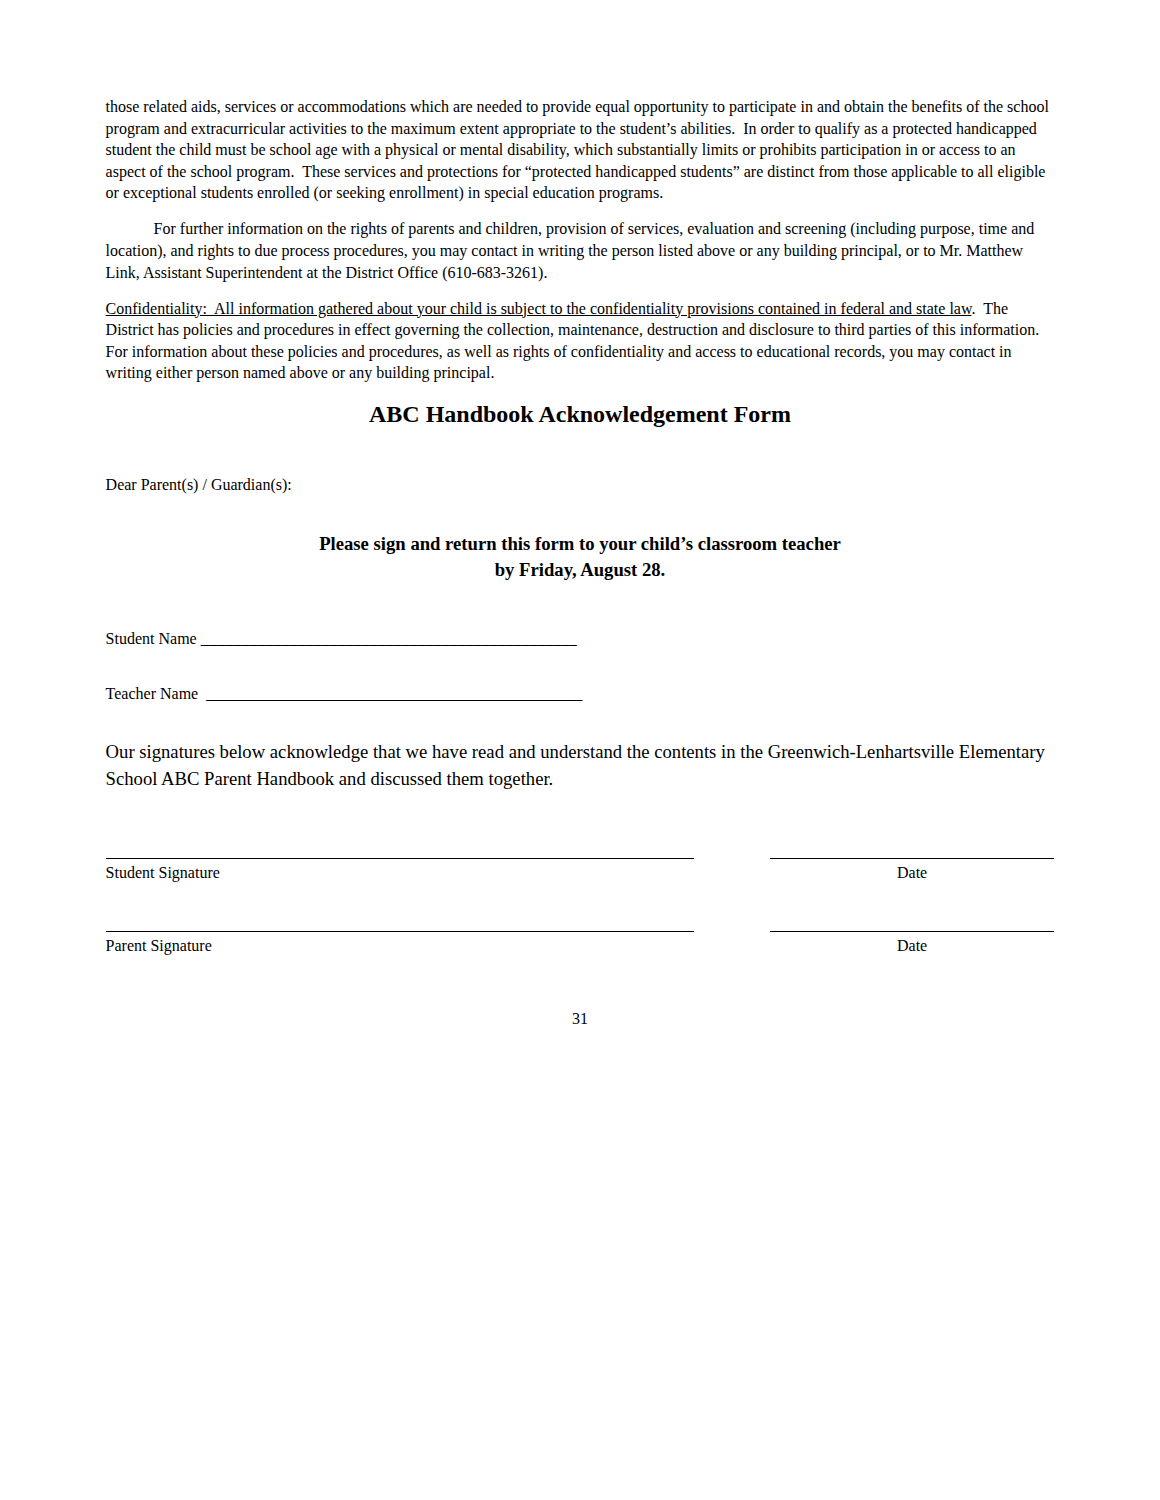those related aids, services or accommodations which are needed to provide equal opportunity to participate in and obtain the benefits of the school program and extracurricular activities to the maximum extent appropriate to the student’s abilities. In order to qualify as a protected handicapped student the child must be school age with a physical or mental disability, which substantially limits or prohibits participation in or access to an aspect of the school program. These services and protections for “protected handicapped students” are distinct from those applicable to all eligible or exceptional students enrolled (or seeking enrollment) in special education programs.
For further information on the rights of parents and children, provision of services, evaluation and screening (including purpose, time and location), and rights to due process procedures, you may contact in writing the person listed above or any building principal, or to Mr. Matthew Link, Assistant Superintendent at the District Office (610-683-3261).
Confidentiality: All information gathered about your child is subject to the confidentiality provisions contained in federal and state law. The District has policies and procedures in effect governing the collection, maintenance, destruction and disclosure to third parties of this information. For information about these policies and procedures, as well as rights of confidentiality and access to educational records, you may contact in writing either person named above or any building principal.
ABC Handbook Acknowledgement Form
Dear Parent(s) / Guardian(s):
Please sign and return this form to your child’s classroom teacher
by Friday, August 28.
Student Name _______________________________________________
Teacher Name _______________________________________________
Our signatures below acknowledge that we have read and understand the contents in the Greenwich-Lenhartsville Elementary School ABC Parent Handbook and discussed them together.
Student Signature Date
Parent Signature Date
31